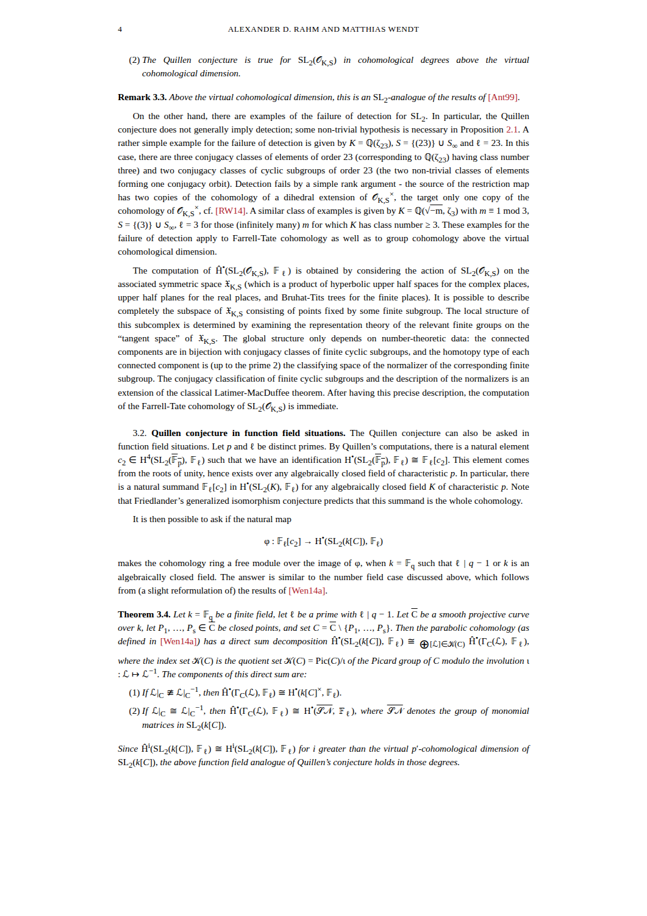4 ALEXANDER D. RAHM AND MATTHIAS WENDT
(2) The Quillen conjecture is true for SL2(𝒪K,S) in cohomological degrees above the virtual cohomological dimension.
Remark 3.3. Above the virtual cohomological dimension, this is an SL2-analogue of the results of [Ant99].
On the other hand, there are examples of the failure of detection for SL2. In particular, the Quillen conjecture does not generally imply detection; some non-trivial hypothesis is necessary in Proposition 2.1. A rather simple example for the failure of detection is given by K = ℚ(ζ23), S = {(23)} ∪ S∞ and ℓ = 23. In this case, there are three conjugacy classes of elements of order 23 (corresponding to ℚ(ζ23) having class number three) and two conjugacy classes of cyclic subgroups of order 23 (the two non-trivial classes of elements forming one conjugacy orbit). Detection fails by a simple rank argument - the source of the restriction map has two copies of the cohomology of a dihedral extension of 𝒪K,S×, the target only one copy of the cohomology of 𝒪K,S×, cf. [RW14]. A similar class of examples is given by K = ℚ(√−m, ζ3) with m ≡ 1 mod 3, S = {(3)} ∪ S∞, ℓ = 3 for those (infinitely many) m for which K has class number ≥ 3. These examples for the failure of detection apply to Farrell-Tate cohomology as well as to group cohomology above the virtual cohomological dimension.
The computation of Ĥ•(SL2(𝒪K,S), 𝔽ℓ) is obtained by considering the action of SL2(𝒪K,S) on the associated symmetric space 𝔛K,S (which is a product of hyperbolic upper half spaces for the complex places, upper half planes for the real places, and Bruhat-Tits trees for the finite places). It is possible to describe completely the subspace of 𝔛K,S consisting of points fixed by some finite subgroup. The local structure of this subcomplex is determined by examining the representation theory of the relevant finite groups on the “tangent space” of 𝔛K,S. The global structure only depends on number-theoretic data: the connected components are in bijection with conjugacy classes of finite cyclic subgroups, and the homotopy type of each connected component is (up to the prime 2) the classifying space of the normalizer of the corresponding finite subgroup. The conjugacy classification of finite cyclic subgroups and the description of the normalizers is an extension of the classical Latimer-MacDuffee theorem. After having this precise description, the computation of the Farrell-Tate cohomology of SL2(𝒪K,S) is immediate.
3.2. Quillen conjecture in function field situations. The Quillen conjecture can also be asked in function field situations. Let p and ℓ be distinct primes. By Quillen’s computations, there is a natural element c2 ∈ H4(SL2(𝔽p), 𝔽ℓ) such that we have an identification H•(SL2(𝔽p), 𝔽ℓ) ≅ 𝔽ℓ[c2]. This element comes from the roots of unity, hence exists over any algebraically closed field of characteristic p. In particular, there is a natural summand 𝔽ℓ[c2] in H•(SL2(K), 𝔽ℓ) for any algebraically closed field K of characteristic p. Note that Friedlander’s generalized isomorphism conjecture predicts that this summand is the whole cohomology.
It is then possible to ask if the natural map
φ : 𝔽ℓ[c2] → H•(SL2(k[C]), 𝔽ℓ)
makes the cohomology ring a free module over the image of φ, when k = 𝔽q such that ℓ | q − 1 or k is an algebraically closed field. The answer is similar to the number field case discussed above, which follows from (a slight reformulation of) the results of [Wen14a].
Theorem 3.4. Let k = 𝔽q be a finite field, let ℓ be a prime with ℓ | q − 1. Let C be a smooth projective curve over k, let P1, …, Ps ∈ C be closed points, and set C = C \ {P1, …, Ps}. Then the parabolic cohomology (as defined in [Wen14a]) has a direct sum decomposition Ĥ•(SL2(k[C]), 𝔽ℓ) ≅ ⊕[ℒ]∈𝒦(C) Ĥ•(ΓC(ℒ), 𝔽ℓ), where the index set 𝒦(C) is the quotient set 𝒦(C) = Pic(C)/ι of the Picard group of C modulo the involution ι : ℒ ↦ ℒ−1. The components of this direct sum are:
(1) If ℒ|C ≇ ℒ|C−1, then Ĥ•(ΓC(ℒ), 𝔽ℓ) ≅ H•(k[C]×, 𝔽ℓ).
(2) If ℒ|C ≅ ℒ|C−1, then Ĥ•(ΓC(ℒ), 𝔽ℓ) ≅ H•(𝒮𝒩, 𝔽ℓ), where 𝒮𝒩 denotes the group of monomial matrices in SL2(k[C]).
Since Ĥi(SL2(k[C]), 𝔽ℓ) ≅ Hi(SL2(k[C]), 𝔽ℓ) for i greater than the virtual p′-cohomological dimension of SL2(k[C]), the above function field analogue of Quillen’s conjecture holds in those degrees.